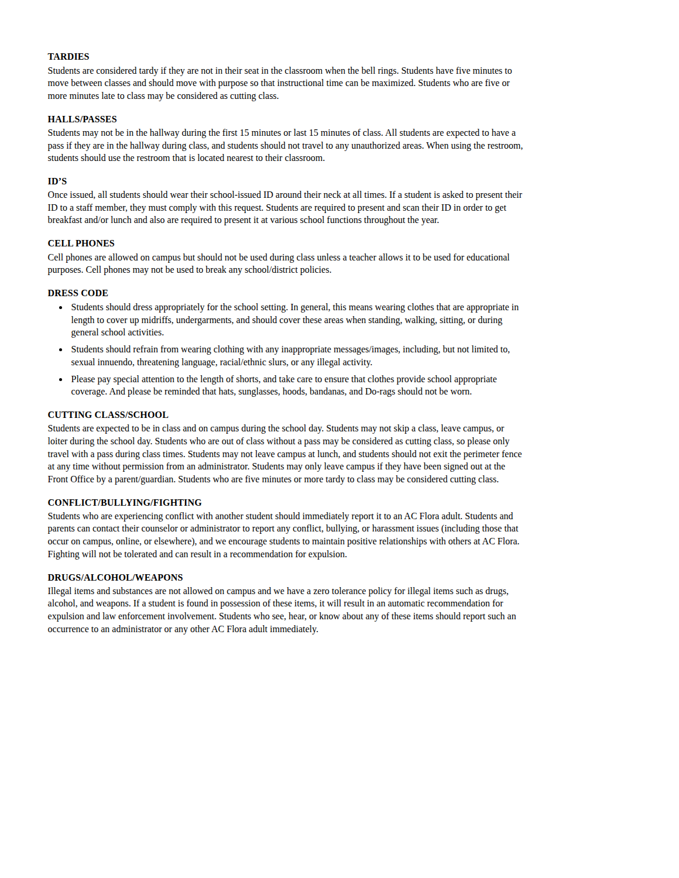Tardies
Students are considered tardy if they are not in their seat in the classroom when the bell rings. Students have five minutes to move between classes and should move with purpose so that instructional time can be maximized. Students who are five or more minutes late to class may be considered as cutting class.
Halls/Passes
Students may not be in the hallway during the first 15 minutes or last 15 minutes of class. All students are expected to have a pass if they are in the hallway during class, and students should not travel to any unauthorized areas. When using the restroom, students should use the restroom that is located nearest to their classroom.
ID’s
Once issued, all students should wear their school-issued ID around their neck at all times. If a student is asked to present their ID to a staff member, they must comply with this request. Students are required to present and scan their ID in order to get breakfast and/or lunch and also are required to present it at various school functions throughout the year.
Cell Phones
Cell phones are allowed on campus but should not be used during class unless a teacher allows it to be used for educational purposes. Cell phones may not be used to break any school/district policies.
Dress Code
Students should dress appropriately for the school setting. In general, this means wearing clothes that are appropriate in length to cover up midriffs, undergarments, and should cover these areas when standing, walking, sitting, or during general school activities.
Students should refrain from wearing clothing with any inappropriate messages/images, including, but not limited to, sexual innuendo, threatening language, racial/ethnic slurs, or any illegal activity.
Please pay special attention to the length of shorts, and take care to ensure that clothes provide school appropriate coverage. And please be reminded that hats, sunglasses, hoods, bandanas, and Do-rags should not be worn.
Cutting Class/School
Students are expected to be in class and on campus during the school day. Students may not skip a class, leave campus, or loiter during the school day. Students who are out of class without a pass may be considered as cutting class, so please only travel with a pass during class times. Students may not leave campus at lunch, and students should not exit the perimeter fence at any time without permission from an administrator. Students may only leave campus if they have been signed out at the Front Office by a parent/guardian. Students who are five minutes or more tardy to class may be considered cutting class.
Conflict/Bullying/Fighting
Students who are experiencing conflict with another student should immediately report it to an AC Flora adult. Students and parents can contact their counselor or administrator to report any conflict, bullying, or harassment issues (including those that occur on campus, online, or elsewhere), and we encourage students to maintain positive relationships with others at AC Flora. Fighting will not be tolerated and can result in a recommendation for expulsion.
Drugs/Alcohol/Weapons
Illegal items and substances are not allowed on campus and we have a zero tolerance policy for illegal items such as drugs, alcohol, and weapons. If a student is found in possession of these items, it will result in an automatic recommendation for expulsion and law enforcement involvement. Students who see, hear, or know about any of these items should report such an occurrence to an administrator or any other AC Flora adult immediately.